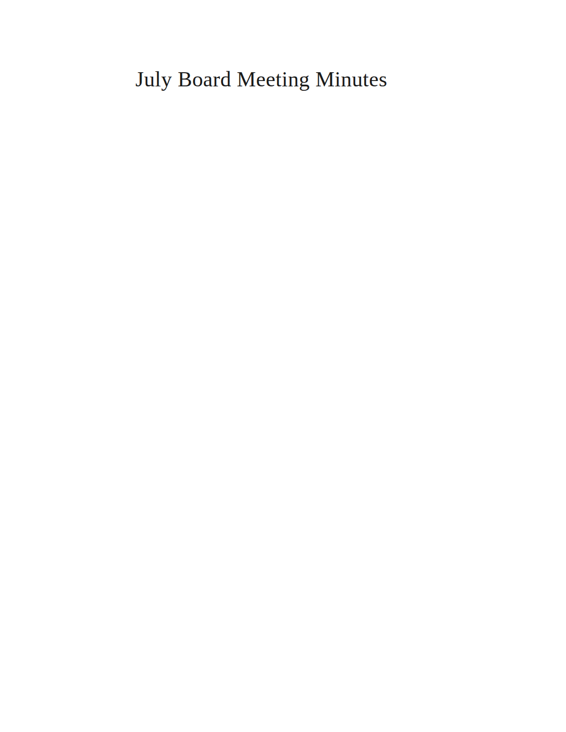July Board Meeting Minutes